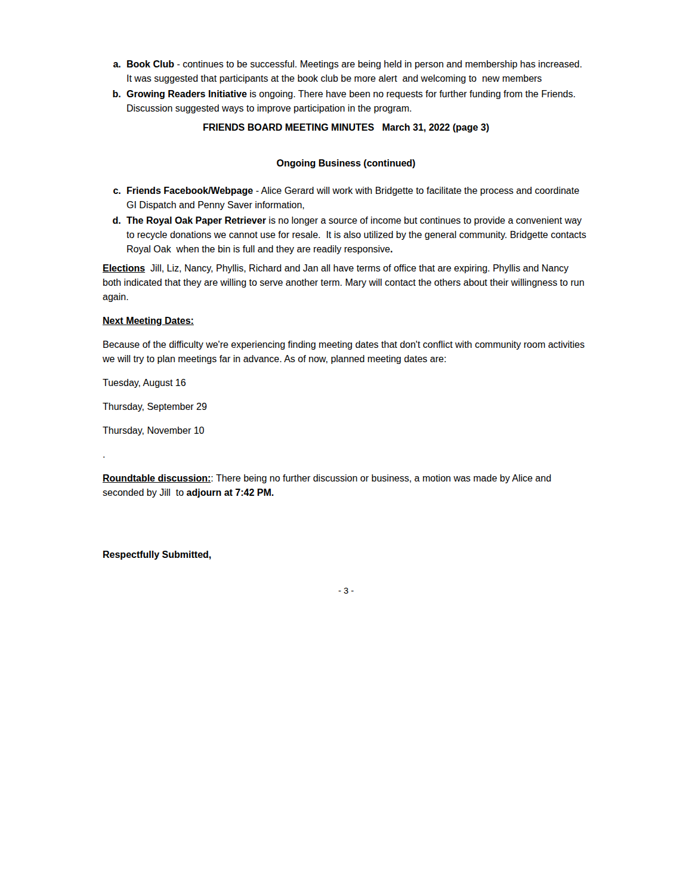Book Club - continues to be successful. Meetings are being held in person and membership has increased. It was suggested that participants at the book club be more alert and welcoming to new members
Growing Readers Initiative is ongoing. There have been no requests for further funding from the Friends. Discussion suggested ways to improve participation in the program.
FRIENDS BOARD MEETING MINUTES March 31, 2022 (page 3)
Ongoing Business (continued)
Friends Facebook/Webpage - Alice Gerard will work with Bridgette to facilitate the process and coordinate GI Dispatch and Penny Saver information,
The Royal Oak Paper Retriever is no longer a source of income but continues to provide a convenient way to recycle donations we cannot use for resale. It is also utilized by the general community. Bridgette contacts Royal Oak when the bin is full and they are readily responsive.
Elections Jill, Liz, Nancy, Phyllis, Richard and Jan all have terms of office that are expiring. Phyllis and Nancy both indicated that they are willing to serve another term. Mary will contact the others about their willingness to run again.
Next Meeting Dates:
Because of the difficulty we're experiencing finding meeting dates that don't conflict with community room activities we will try to plan meetings far in advance. As of now, planned meeting dates are:
Tuesday, August 16
Thursday, September 29
Thursday, November 10
.
Roundtable discussion:: There being no further discussion or business, a motion was made by Alice and seconded by Jill to adjourn at 7:42 PM.
Respectfully Submitted,
- 3 -